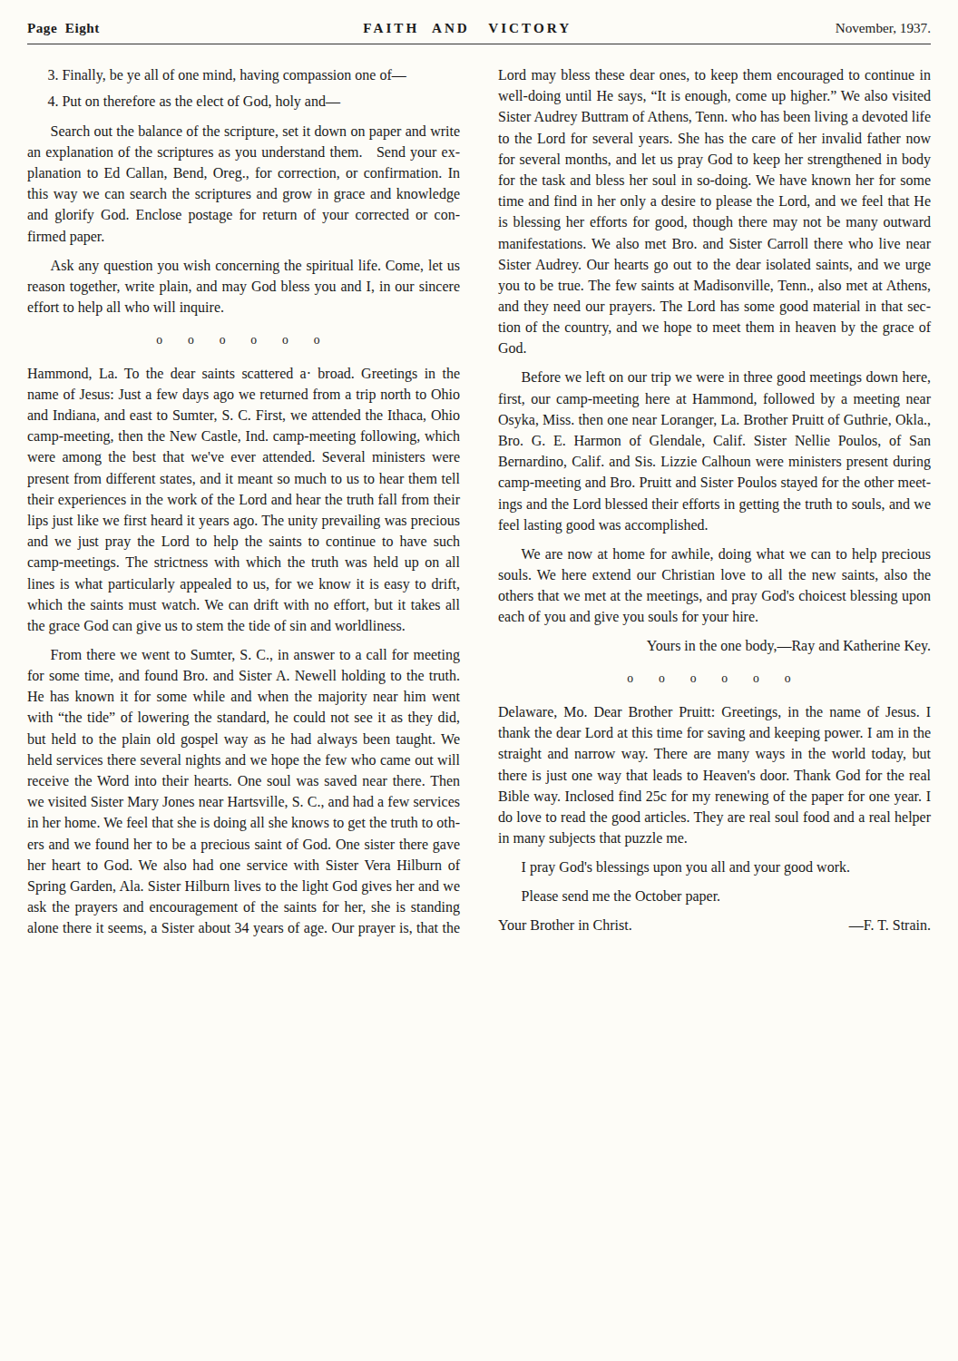Page Eight FAITH AND VICTORY November, 1937.
Finally, be ye all of one mind, having compassion one of—
Put on therefore as the elect of God, holy and—
Search out the balance of the scripture, set it down on paper and write an explanation of the scriptures as you understand them. Send your explanation to Ed Callan, Bend, Oreg., for correction, or confirmation. In this way we can search the scriptures and grow in grace and knowledge and glorify God. Enclose postage for return of your corrected or confirmed paper.
Ask any question you wish concerning the spiritual life. Come, let us reason together, write plain, and may God bless you and I, in our sincere effort to help all who will inquire.
o o o o o o
Hammond, La. To the dear saints scattered a· broad. Greetings in the name of Jesus: Just a few days ago we returned from a trip north to Ohio and Indiana, and east to Sumter, S. C. First, we attended the Ithaca, Ohio camp-meeting, then the New Castle, Ind. camp-meeting following, which were among the best that we've ever attended. Several ministers were present from different states, and it meant so much to us to hear them tell their experiences in the work of the Lord and hear the truth fall from their lips just like we first heard it years ago. The unity prevailing was precious and we just pray the Lord to help the saints to continue to have such camp-meetings. The strictness with which the truth was held up on all lines is what particularly appealed to us, for we know it is easy to drift, which the saints must watch. We can drift with no effort, but it takes all the grace God can give us to stem the tide of sin and worldliness.
From there we went to Sumter, S. C., in answer to a call for meeting for some time, and found Bro. and Sister A. Newell holding to the truth. He has known it for some while and when the majority near him went with “the tide” of lowering the standard, he could not see it as they did, but held to the plain old gospel way as he had always been taught. We held services there several nights and we hope the few who came out will receive the Word into their hearts. One soul was saved near there. Then we visited Sister Mary Jones near Hartsville, S. C., and had a few services in her home. We feel that she is doing all she knows to get the truth to others and we found her to be a precious saint of God. One sister there gave her heart to God. We also had one service with Sister Vera Hilburn of Spring Garden, Ala. Sister Hilburn lives to the light God gives her and we ask the prayers and encouragement of the saints for her, she is standing alone there it seems, a Sister about 34 years of age. Our prayer is, that the Lord may bless these dear ones, to keep them encouraged to continue in well-doing until He says, “It is enough, come up higher.” We also visited Sister Audrey Buttram of Athens, Tenn. who has been living a devoted life to the Lord for several years. She has the care of her invalid father now for several months, and let us pray God to keep her strengthened in body for the task and bless her soul in so-doing. We have known her for some time and find in her only a desire to please the Lord, and we feel that He is blessing her efforts for good, though there may not be many outward manifestations. We also met Bro. and Sister Carroll there who live near Sister Audrey. Our hearts go out to the dear isolated saints, and we urge you to be true. The few saints at Madisonville, Tenn., also met at Athens, and they need our prayers. The Lord has some good material in that section of the country, and we hope to meet them in heaven by the grace of God.
Before we left on our trip we were in three good meetings down here, first, our camp-meeting here at Hammond, followed by a meeting near Osyka, Miss. then one near Loranger, La. Brother Pruitt of Guthrie, Okla., Bro. G. E. Harmon of Glendale, Calif. Sister Nellie Poulos, of San Bernardino, Calif. and Sis. Lizzie Calhoun were ministers present during camp-meeting and Bro. Pruitt and Sister Poulos stayed for the other meetings and the Lord blessed their efforts in getting the truth to souls, and we feel lasting good was accomplished.
We are now at home for awhile, doing what we can to help precious souls. We here extend our Christian love to all the new saints, also the others that we met at the meetings, and pray God's choicest blessing upon each of you and give you souls for your hire.
Yours in the one body,—Ray and Katherine Key.
o o o o o o
Delaware, Mo. Dear Brother Pruitt: Greetings, in the name of Jesus. I thank the dear Lord at this time for saving and keeping power. I am in the straight and narrow way. There are many ways in the world today, but there is just one way that leads to Heaven's door. Thank God for the real Bible way. Inclosed find 25c for my renewing of the paper for one year. I do love to read the good articles. They are real soul food and a real helper in many subjects that puzzle me.
I pray God's blessings upon you all and your good work.
Please send me the October paper.
Your Brother in Christ.—F. T. Strain.